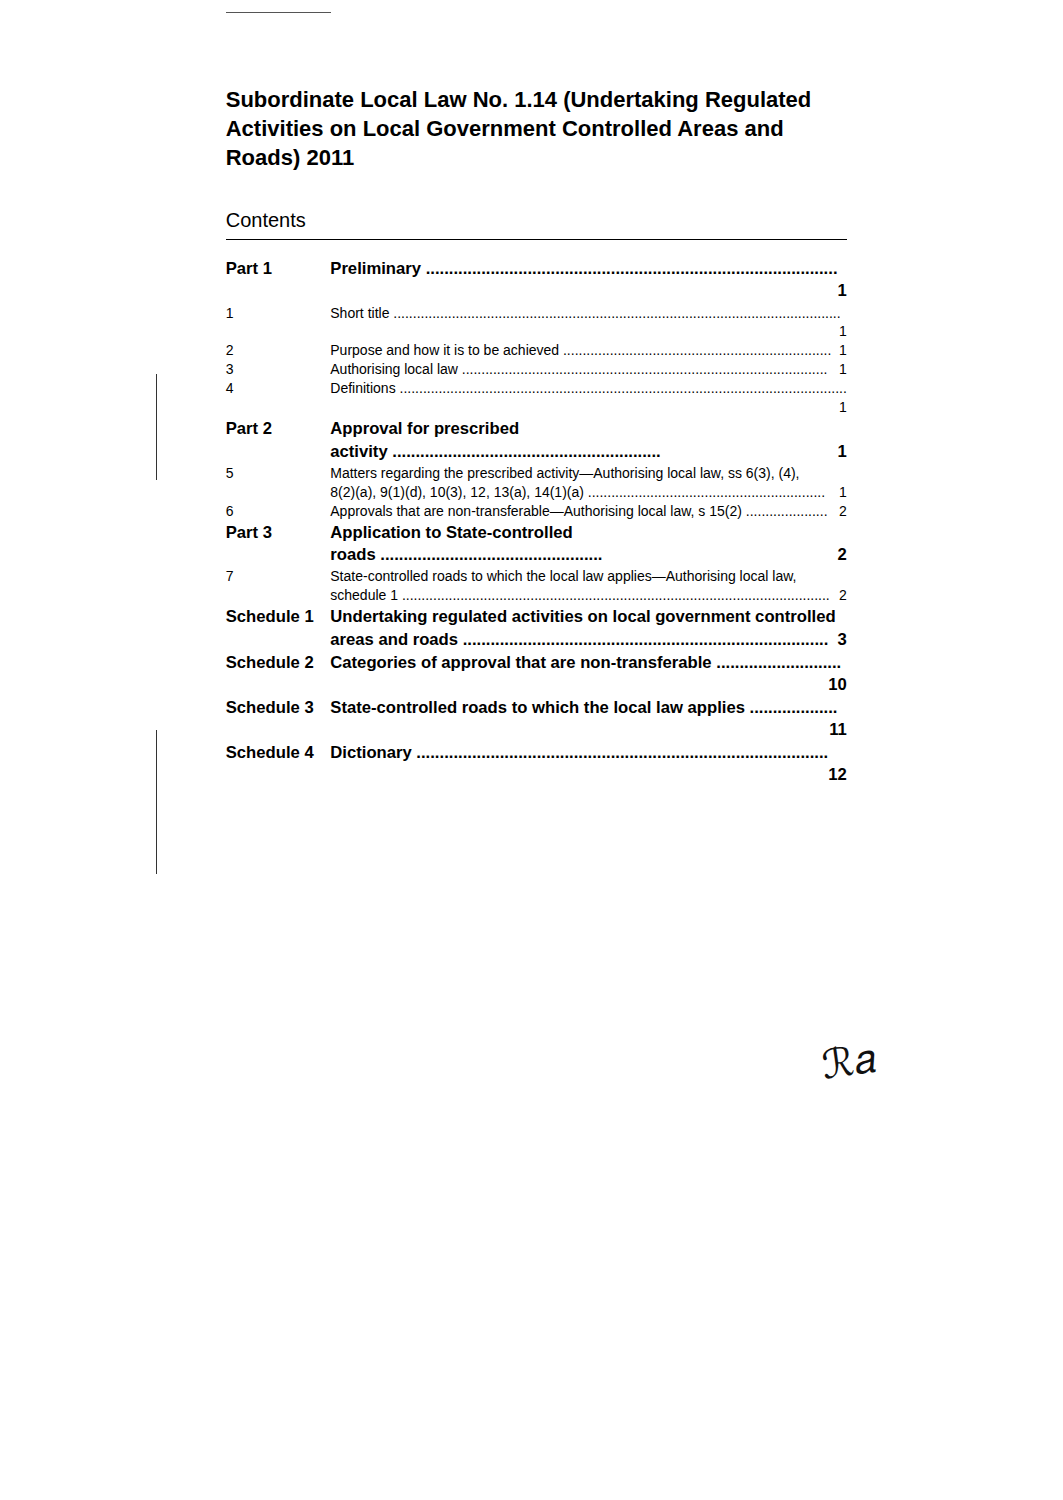Subordinate Local Law No. 1.14 (Undertaking Regulated Activities on Local Government Controlled Areas and Roads) 2011
Contents
| Part 1 | Preliminary ......................................................................................... 1 |
| 1 | Short title ................................................................................................................... 1 |
| 2 | Purpose and how it is to be achieved ..................................................................... 1 |
| 3 | Authorising local law .............................................................................................. 1 |
| 4 | Definitions ................................................................................................................... 1 |
| Part 2 | Approval for prescribed activity .......................................................... 1 |
| 5 | Matters regarding the prescribed activity—Authorising local law, ss 6(3), (4), |
| | 8(2)(a), 9(1)(d), 10(3), 12, 13(a), 14(1)(a) ............................................................. 1 |
| 6 | Approvals that are non-transferable—Authorising local law, s 15(2) ..................... 2 |
| Part 3 | Application to State-controlled roads ................................................ 2 |
| 7 | State-controlled roads to which the local law applies—Authorising local law, |
| | schedule 1 .............................................................................................................. 2 |
| Schedule 1 | Undertaking regulated activities on local government controlled areas and roads ............................................................................... 3 |
| Schedule 2 | Categories of approval that are non-transferable ........................... 10 |
| Schedule 3 | State-controlled roads to which the local law applies ................... 11 |
| Schedule 4 | Dictionary ......................................................................................... 12 |
ℛ𝑎